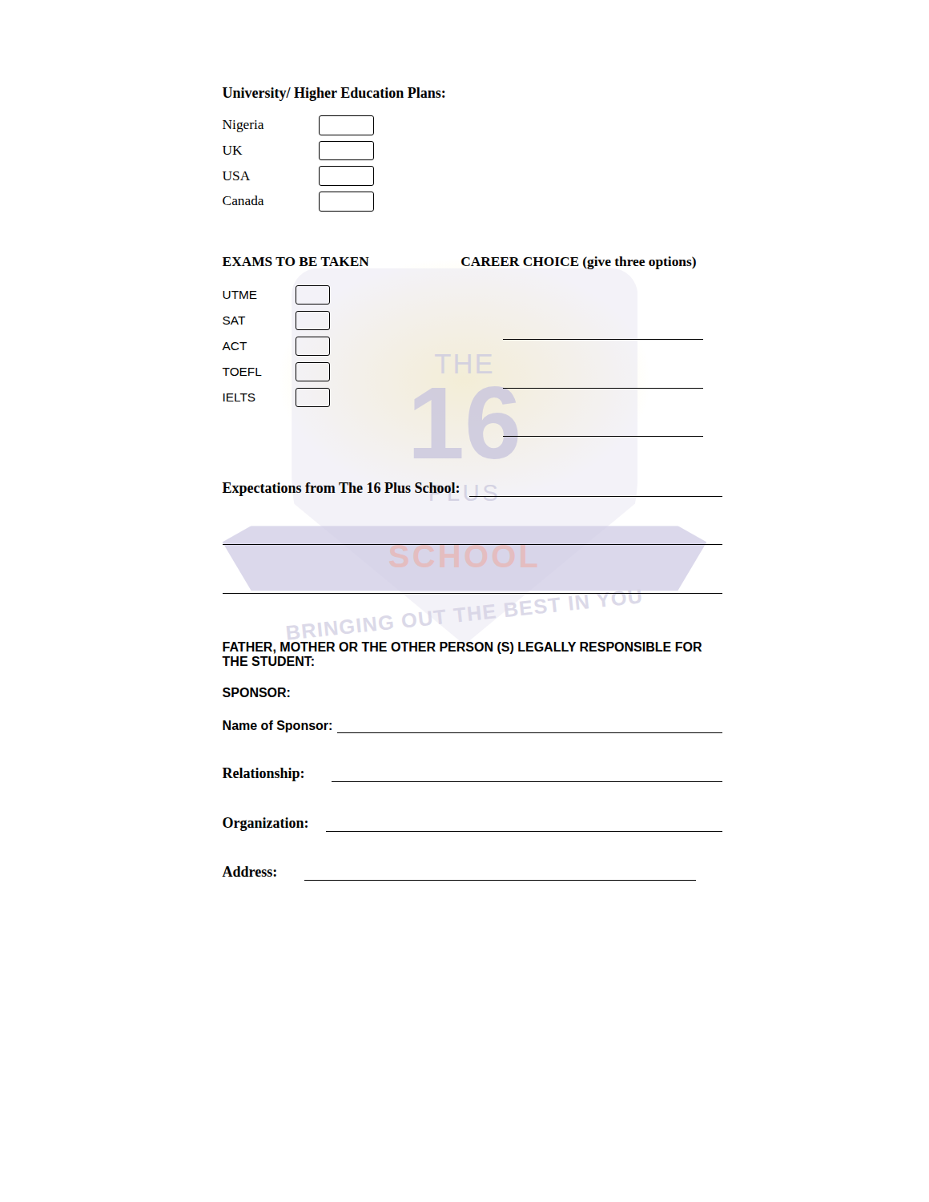THE
16
PLUS
SCHOOL
BRINGING OUT THE BEST IN YOU
University/ Higher Education Plans:
Nigeria
UK
USA
Canada
EXAMS TO BE TAKEN
UTME
SAT
ACT
TOEFL
IELTS
CAREER CHOICE (give three options)
Expectations from The 16 Plus School:
FATHER, MOTHER OR THE OTHER PERSON (S) LEGALLY RESPONSIBLE FOR THE STUDENT:
SPONSOR:
Name of Sponsor:
Relationship:
Organization:
Address: